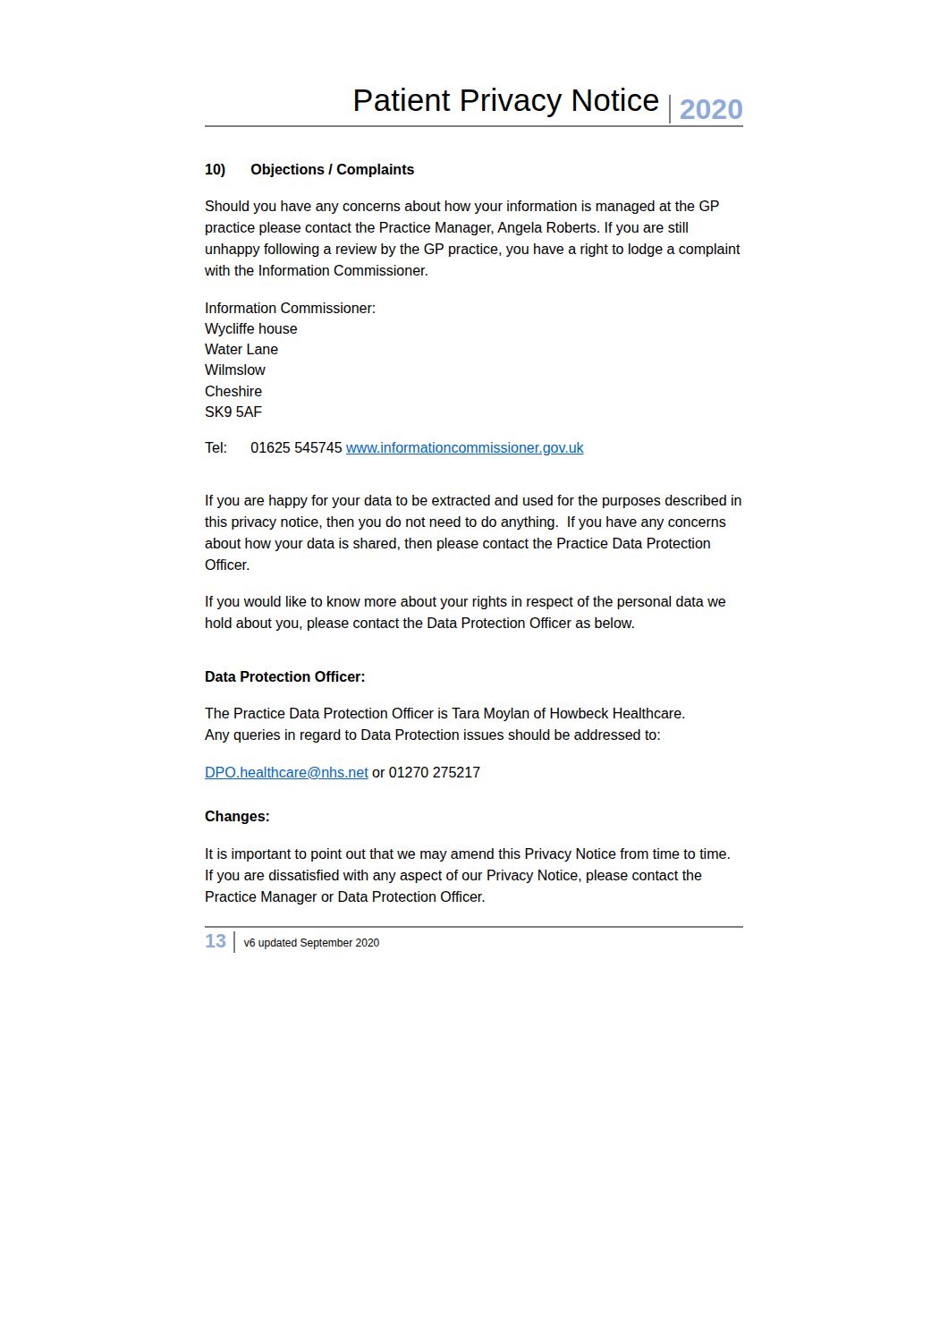Patient Privacy Notice 2020
10) Objections / Complaints
Should you have any concerns about how your information is managed at the GP practice please contact the Practice Manager, Angela Roberts. If you are still unhappy following a review by the GP practice, you have a right to lodge a complaint with the Information Commissioner.
Information Commissioner: Wycliffe house Water Lane Wilmslow Cheshire SK9 5AF
Tel: 01625 545745 www.informationcommissioner.gov.uk
If you are happy for your data to be extracted and used for the purposes described in this privacy notice, then you do not need to do anything. If you have any concerns about how your data is shared, then please contact the Practice Data Protection Officer.
If you would like to know more about your rights in respect of the personal data we hold about you, please contact the Data Protection Officer as below.
Data Protection Officer:
The Practice Data Protection Officer is Tara Moylan of Howbeck Healthcare. Any queries in regard to Data Protection issues should be addressed to:
DPO.healthcare@nhs.net or 01270 275217
Changes:
It is important to point out that we may amend this Privacy Notice from time to time. If you are dissatisfied with any aspect of our Privacy Notice, please contact the Practice Manager or Data Protection Officer.
13 v6 updated September 2020